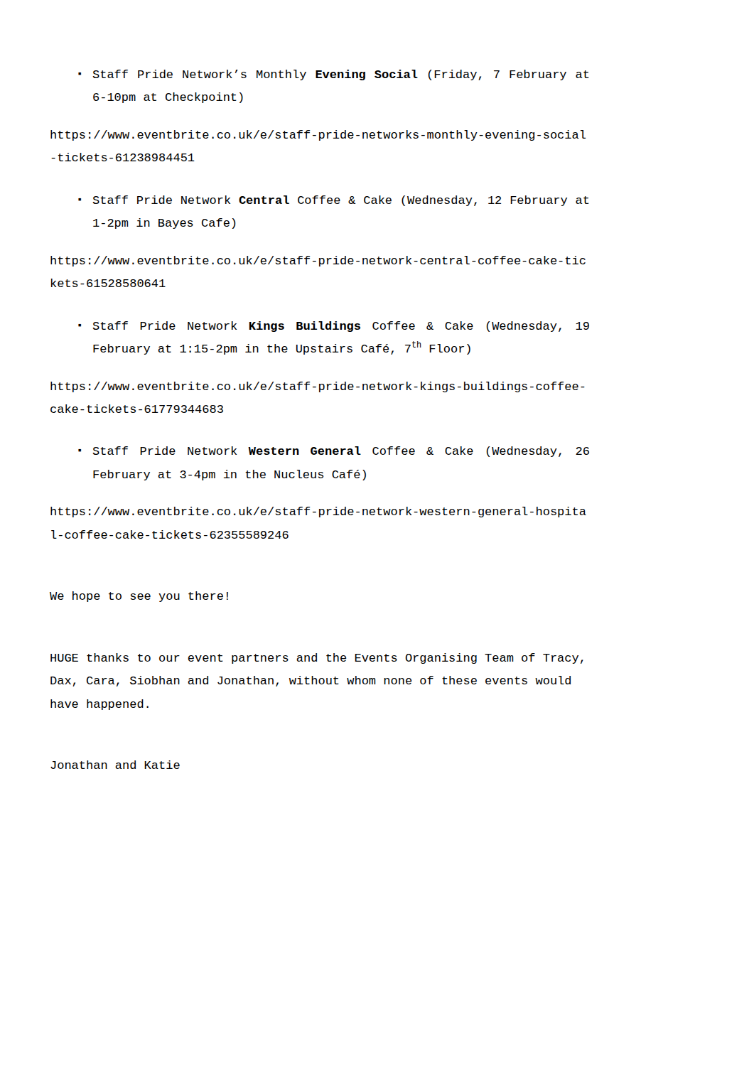Staff Pride Network’s Monthly Evening Social (Friday, 7 February at 6-10pm at Checkpoint)
https://www.eventbrite.co.uk/e/staff-pride-networks-monthly-evening-social-tickets-61238984451
Staff Pride Network Central Coffee & Cake (Wednesday, 12 February at 1-2pm in Bayes Cafe)
https://www.eventbrite.co.uk/e/staff-pride-network-central-coffee-cake-tickets-61528580641
Staff Pride Network Kings Buildings Coffee & Cake (Wednesday, 19 February at 1:15-2pm in the Upstairs Café, 7th Floor)
https://www.eventbrite.co.uk/e/staff-pride-network-kings-buildings-coffee-cake-tickets-61779344683
Staff Pride Network Western General Coffee & Cake (Wednesday, 26 February at 3-4pm in the Nucleus Café)
https://www.eventbrite.co.uk/e/staff-pride-network-western-general-hospital-coffee-cake-tickets-62355589246
We hope to see you there!
HUGE thanks to our event partners and the Events Organising Team of Tracy, Dax, Cara, Siobhan and Jonathan, without whom none of these events would have happened.
Jonathan and Katie